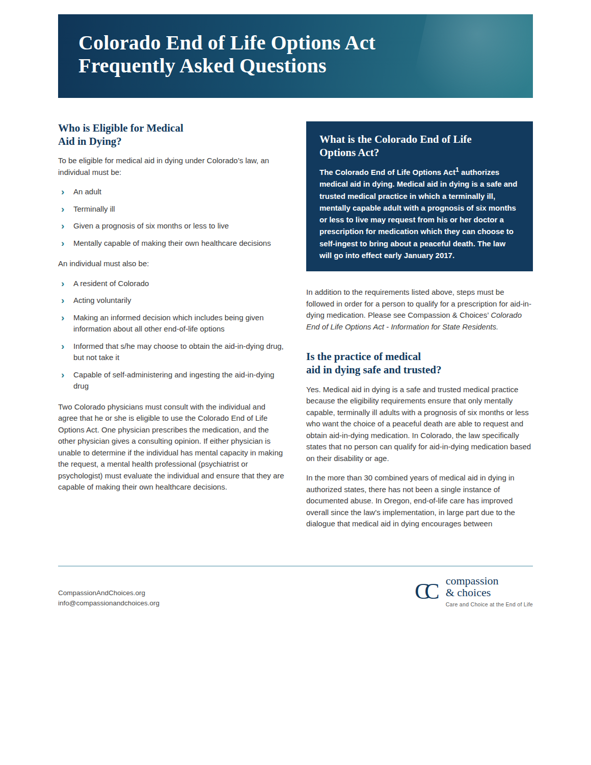Colorado End of Life Options Act
Frequently Asked Questions
Who is Eligible for Medical
Aid in Dying?
To be eligible for medical aid in dying under Colorado’s law, an individual must be:
An adult
Terminally ill
Given a prognosis of six months or less to live
Mentally capable of making their own healthcare decisions
An individual must also be:
A resident of Colorado
Acting voluntarily
Making an informed decision which includes being given information about all other end-of-life options
Informed that s/he may choose to obtain the aid-in-dying drug, but not take it
Capable of self-administering and ingesting the aid-in-dying drug
Two Colorado physicians must consult with the individual and agree that he or she is eligible to use the Colorado End of Life Options Act. One physician prescribes the medication, and the other physician gives a consulting opinion. If either physician is unable to determine if the individual has mental capacity in making the request, a mental health professional (psychiatrist or psychologist) must evaluate the individual and ensure that they are capable of making their own healthcare decisions.
What is the Colorado End of Life
Options Act?
The Colorado End of Life Options Act1 authorizes medical aid in dying. Medical aid in dying is a safe and trusted medical practice in which a terminally ill, mentally capable adult with a prognosis of six months or less to live may request from his or her doctor a prescription for medication which they can choose to self-ingest to bring about a peaceful death. The law will go into effect early January 2017.
In addition to the requirements listed above, steps must be followed in order for a person to qualify for a prescription for aid-in-dying medication. Please see Compassion & Choices’ Colorado End of Life Options Act - Information for State Residents.
Is the practice of medical
aid in dying safe and trusted?
Yes. Medical aid in dying is a safe and trusted medical practice because the eligibility requirements ensure that only mentally capable, terminally ill adults with a prognosis of six months or less who want the choice of a peaceful death are able to request and obtain aid-in-dying medication. In Colorado, the law specifically states that no person can qualify for aid-in-dying medication based on their disability or age.
In the more than 30 combined years of medical aid in dying in authorized states, there has not been a single instance of documented abuse. In Oregon, end-of-life care has improved overall since the law’s implementation, in large part due to the dialogue that medical aid in dying encourages between
CompassionAndChoices.org
info@compassionandchoices.org
CC
compassion & choices Care and Choice at the End of Life